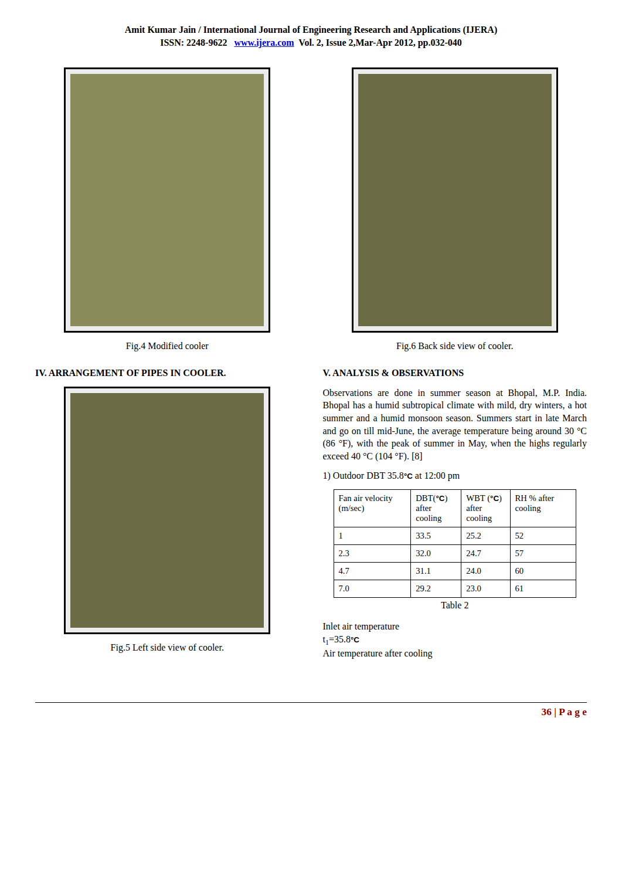Amit Kumar Jain / International Journal of Engineering Research and Applications (IJERA)
ISSN: 2248-9622 www.ijera.com Vol. 2, Issue 2,Mar-Apr 2012, pp.032-040
Fig.4 Modified cooler
IV. ARRANGEMENT OF PIPES IN COOLER.
Fig.5 Left side view of cooler.
Fig.6 Back side view of cooler.
V. ANALYSIS & OBSERVATIONS
Observations are done in summer season at Bhopal, M.P. India. Bhopal has a humid subtropical climate with mild, dry winters, a hot summer and a humid monsoon season. Summers start in late March and go on till mid-June, the average temperature being around 30 °C (86 °F), with the peak of summer in May, when the highs regularly exceed 40 °C (104 °F). [8]
1) Outdoor DBT 35.8°C at 12:00 pm
| Fan air velocity (m/sec) | DBT( °C ) after cooling | WBT ( °C ) after cooling | RH % after cooling |
| 1 | 33.5 | 25.2 | 52 |
| 2.3 | 32.0 | 24.7 | 57 |
| 4.7 | 31.1 | 24.0 | 60 |
| 7.0 | 29.2 | 23.0 | 61 |
Table 2
Inlet air temperature
t1=35.8°C
Air temperature after cooling
36 | P a g e